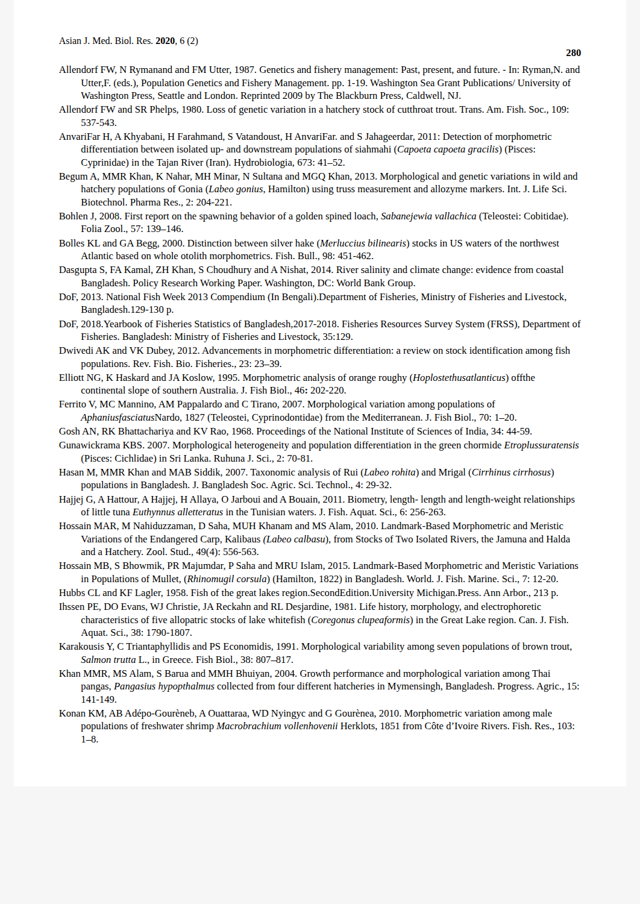Asian J. Med. Biol. Res. 2020, 6 (2)
280
Allendorf FW, N Rymanand and FM Utter, 1987. Genetics and fishery management: Past, present, and future. - In: Ryman,N. and Utter,F. (eds.), Population Genetics and Fishery Management. pp. 1-19. Washington Sea Grant Publications/ University of Washington Press, Seattle and London. Reprinted 2009 by The Blackburn Press, Caldwell, NJ.
Allendorf FW and SR Phelps, 1980. Loss of genetic variation in a hatchery stock of cutthroat trout. Trans. Am. Fish. Soc., 109: 537-543.
AnvariFar H, A Khyabani, H Farahmand, S Vatandoust, H AnvariFar. and S Jahageerdar, 2011: Detection of morphometric differentiation between isolated up- and downstream populations of siahmahi (Capoeta capoeta gracilis) (Pisces: Cyprinidae) in the Tajan River (Iran). Hydrobiologia, 673: 41–52.
Begum A, MMR Khan, K Nahar, MH Minar, N Sultana and MGQ Khan, 2013. Morphological and genetic variations in wild and hatchery populations of Gonia (Labeo gonius, Hamilton) using truss measurement and allozyme markers. Int. J. Life Sci. Biotechnol. Pharma Res., 2: 204-221.
Bohlen J, 2008. First report on the spawning behavior of a golden spined loach, Sabanejewia vallachica (Teleostei: Cobitidae). Folia Zool., 57: 139–146.
Bolles KL and GA Begg, 2000. Distinction between silver hake (Merluccius bilinearis) stocks in US waters of the northwest Atlantic based on whole otolith morphometrics. Fish. Bull., 98: 451-462.
Dasgupta S, FA Kamal, ZH Khan, S Choudhury and A Nishat, 2014. River salinity and climate change: evidence from coastal Bangladesh. Policy Research Working Paper. Washington, DC: World Bank Group.
DoF, 2013. National Fish Week 2013 Compendium (In Bengali).Department of Fisheries, Ministry of Fisheries and Livestock, Bangladesh.129-130 p.
DoF, 2018.Yearbook of Fisheries Statistics of Bangladesh,2017-2018. Fisheries Resources Survey System (FRSS), Department of Fisheries. Bangladesh: Ministry of Fisheries and Livestock, 35:129.
Dwivedi AK and VK Dubey, 2012. Advancements in morphometric differentiation: a review on stock identification among fish populations. Rev. Fish. Bio. Fisheries., 23: 23–39.
Elliott NG, K Haskard and JA Koslow, 1995. Morphometric analysis of orange roughy (Hoplostethusatlanticus) offthe continental slope of southern Australia. J. Fish Biol., 46: 202-220.
Ferrito V, MC Mannino, AM Pappalardo and C Tirano, 2007. Morphological variation among populations of Aphaniusfasciatus Nardo, 1827 (Teleostei, Cyprinodontidae) from the Mediterranean. J. Fish Biol., 70: 1–20.
Gosh AN, RK Bhattachariya and KV Rao, 1968. Proceedings of the National Institute of Sciences of India, 34: 44-59.
Gunawickrama KBS. 2007. Morphological heterogeneity and population differentiation in the green chormide Etroplussuratensis (Pisces: Cichlidae) in Sri Lanka. Ruhuna J. Sci., 2: 70-81.
Hasan M, MMR Khan and MAB Siddik, 2007. Taxonomic analysis of Rui (Labeo rohita) and Mrigal (Cirrhinus cirrhosus) populations in Bangladesh. J. Bangladesh Soc. Agric. Sci. Technol., 4: 29-32.
Hajjej G, A Hattour, A Hajjej, H Allaya, O Jarboui and A Bouain, 2011. Biometry, length- length and length-weight relationships of little tuna Euthynnus alletteratus in the Tunisian waters. J. Fish. Aquat. Sci., 6: 256-263.
Hossain MAR, M Nahiduzzaman, D Saha, MUH Khanam and MS Alam, 2010. Landmark-Based Morphometric and Meristic Variations of the Endangered Carp, Kalibaus (Labeo calbasu), from Stocks of Two Isolated Rivers, the Jamuna and Halda and a Hatchery. Zool. Stud., 49(4): 556-563.
Hossain MB, S Bhowmik, PR Majumdar, P Saha and MRU Islam, 2015. Landmark-Based Morphometric and Meristic Variations in Populations of Mullet, (Rhinomugil corsula) (Hamilton, 1822) in Bangladesh. World. J. Fish. Marine. Sci., 7: 12-20.
Hubbs CL and KF Lagler, 1958. Fish of the great lakes region.SecondEdition.University Michigan.Press. Ann Arbor., 213 p.
Ihssen PE, DO Evans, WJ Christie, JA Reckahn and RL Desjardine, 1981. Life history, morphology, and electrophoretic characteristics of five allopatric stocks of lake whitefish (Coregonus clupeaformis) in the Great Lake region. Can. J. Fish. Aquat. Sci., 38: 1790-1807.
Karakousis Y, C Triantaphyllidis and PS Economidis, 1991. Morphological variability among seven populations of brown trout, Salmon trutta L., in Greece. Fish Biol., 38: 807–817.
Khan MMR, MS Alam, S Barua and MMH Bhuiyan, 2004. Growth performance and morphological variation among Thai pangas, Pangasius hypopthalmus collected from four different hatcheries in Mymensingh, Bangladesh. Progress. Agric., 15: 141-149.
Konan KM, AB Adépo-Gourèneb, A Ouattaraa, WD Nyingyc and G Gourènea, 2010. Morphometric variation among male populations of freshwater shrimp Macrobrachium vollenhovenii Herklots, 1851 from Côte d’Ivoire Rivers. Fish. Res., 103: 1–8.